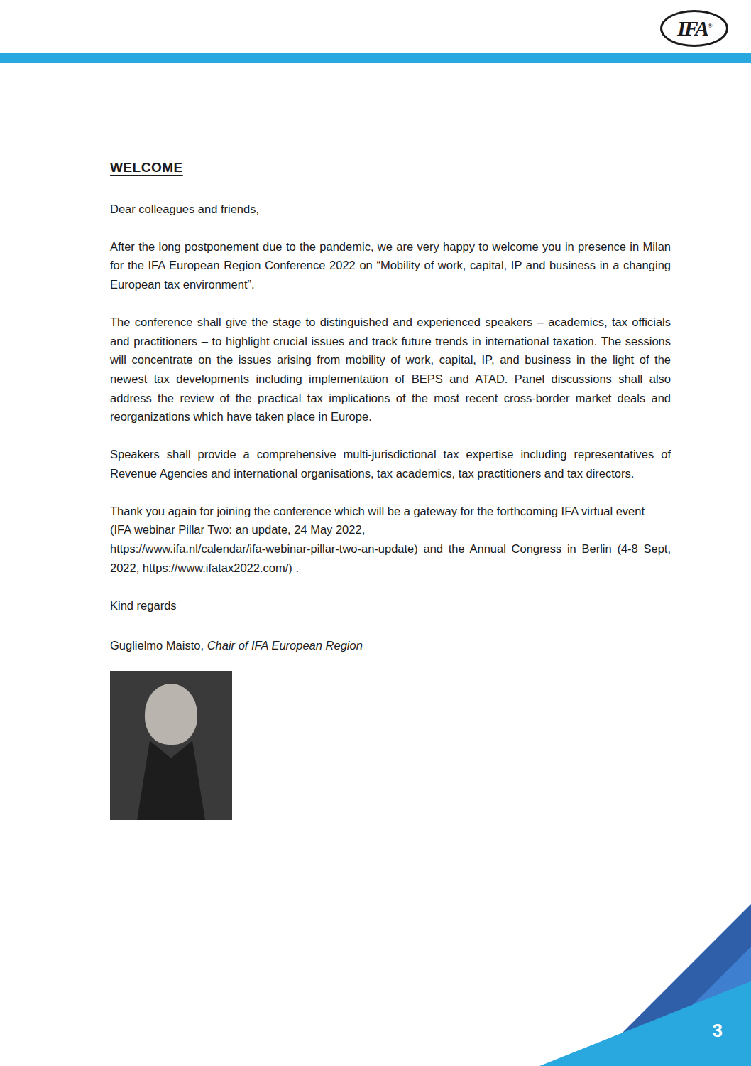IFA®
WELCOME
Dear colleagues and friends,
After the long postponement due to the pandemic, we are very happy to welcome you in presence in Milan for the IFA European Region Conference 2022 on “Mobility of work, capital, IP and business in a changing European tax environment”.
The conference shall give the stage to distinguished and experienced speakers – academics, tax officials and practitioners – to highlight crucial issues and track future trends in international taxation. The sessions will concentrate on the issues arising from mobility of work, capital, IP, and business in the light of the newest tax developments including implementation of BEPS and ATAD. Panel discussions shall also address the review of the practical tax implications of the most recent cross-border market deals and reorganizations which have taken place in Europe.
Speakers shall provide a comprehensive multi-jurisdictional tax expertise including representatives of Revenue Agencies and international organisations, tax academics, tax practitioners and tax directors.
Thank you again for joining the conference which will be a gateway for the forthcoming IFA virtual event
(IFA webinar Pillar Two: an update, 24 May 2022,
https://www.ifa.nl/calendar/ifa-webinar-pillar-two-an-update) and the Annual Congress in Berlin (4-8 Sept, 2022, https://www.ifatax2022.com/) .
Kind regards
Guglielmo Maisto, Chair of IFA European Region
3